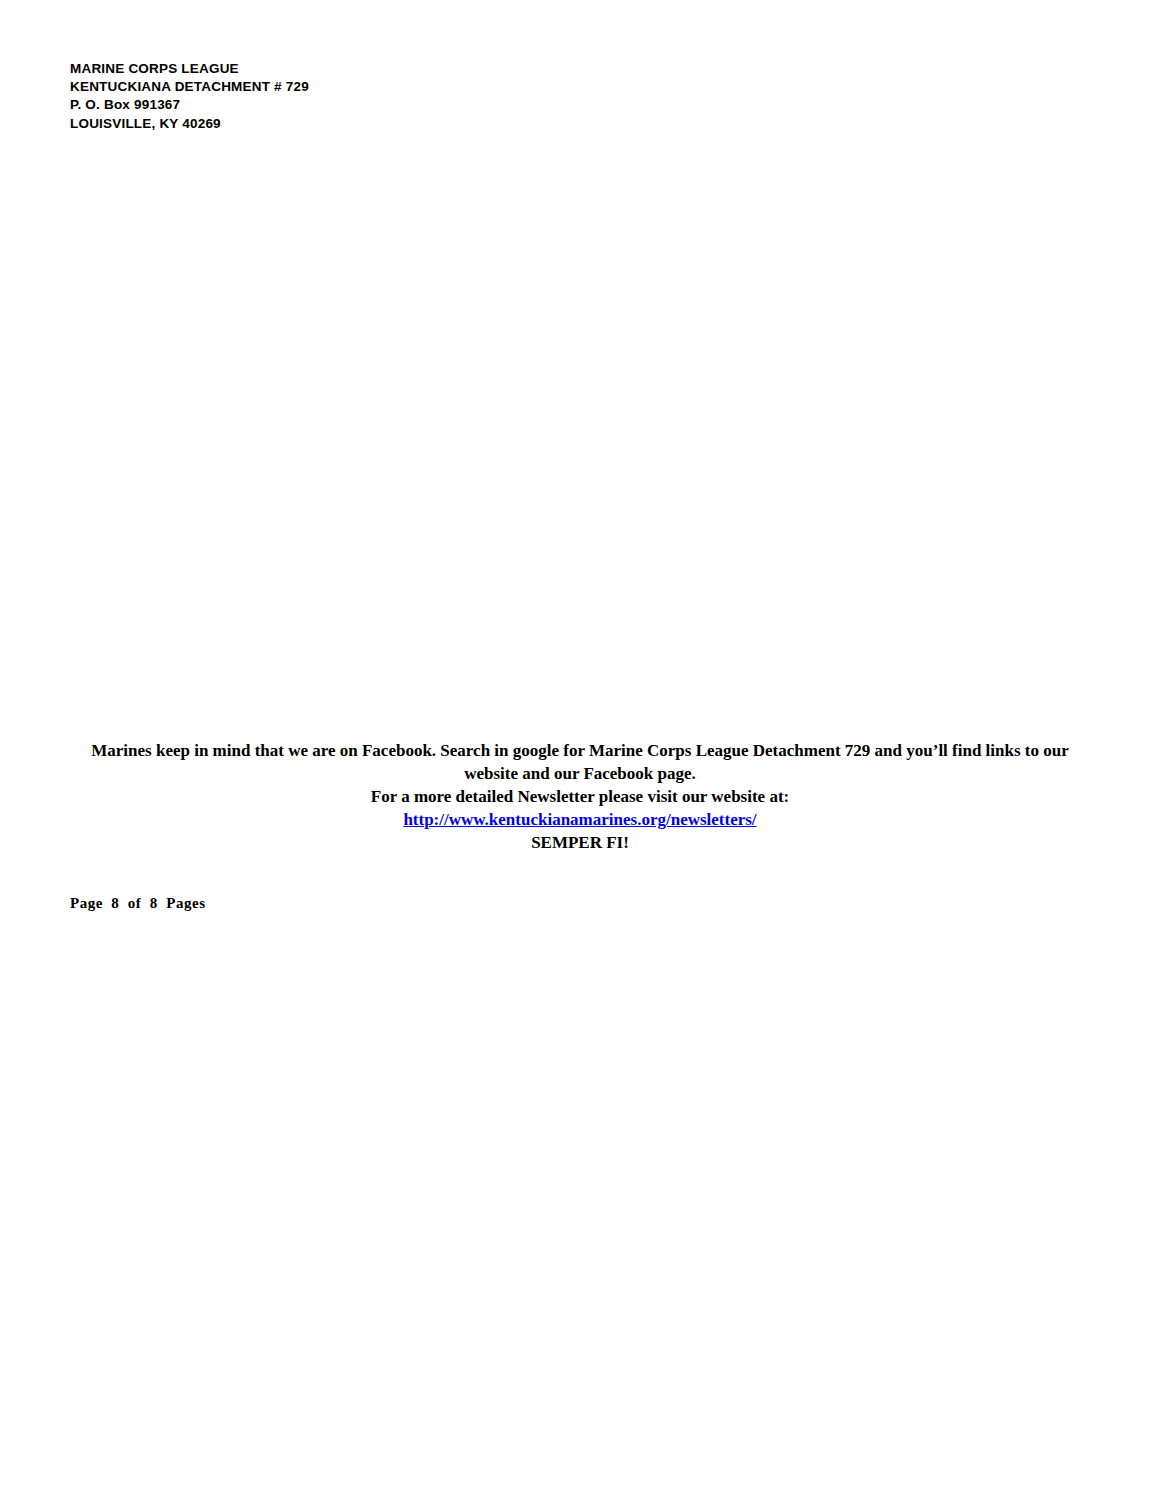MARINE CORPS LEAGUE
KENTUCKIANA DETACHMENT # 729
P. O. Box 991367
LOUISVILLE, KY 40269
Marines keep in mind that we are on Facebook. Search in google for Marine Corps League Detachment 729 and you’ll find links to our website and our Facebook page.
For a more detailed Newsletter please visit our website at:
http://www.kentuckianamarines.org/newsletters/
SEMPER FI!
Page 8 of 8 Pages